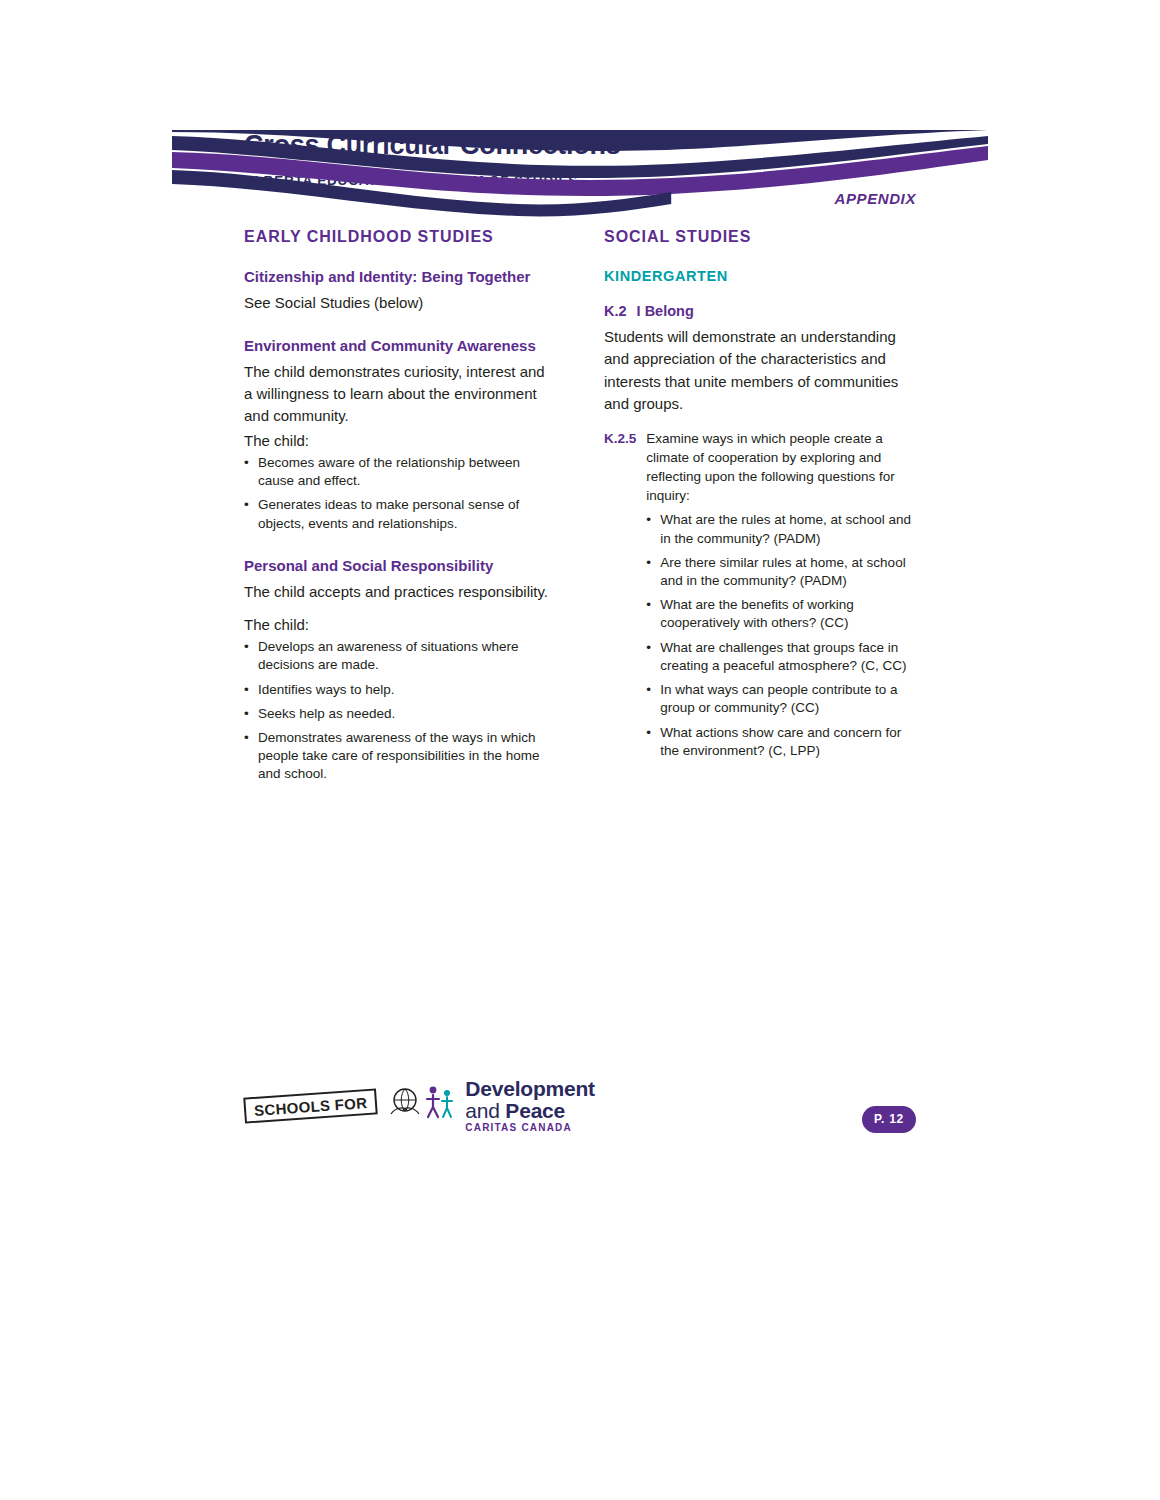APPENDIX
Cross Curricular Connections
ALBERTA EDUCATION PROGRAM OF STUDIES
EARLY CHILDHOOD STUDIES
Citizenship and Identity: Being Together
See Social Studies (below)
Environment and Community Awareness
The child demonstrates curiosity, interest and
a willingness to learn about the environment
and community.
The child:
Becomes aware of the relationship between cause and effect.
Generates ideas to make personal sense of objects, events and relationships.
Personal and Social Responsibility
The child accepts and practices responsibility.
The child:
Develops an awareness of situations where decisions are made.
Identifies ways to help.
Seeks help as needed.
Demonstrates awareness of the ways in which people take care of responsibilities in the home and school.
SOCIAL STUDIES
KINDERGARTEN
K.2 I Belong
Students will demonstrate an understanding and appreciation of the characteristics and interests that unite members of communities and groups.
K.2.5
Examine ways in which people create a climate of cooperation by exploring and reflecting upon the following questions for inquiry:
What are the rules at home, at school and in the community? (PADM)
Are there similar rules at home, at school and in the community? (PADM)
What are the benefits of working cooperatively with others? (CC)
What are challenges that groups face in creating a peaceful atmosphere? (C, CC)
In what ways can people contribute to a group or community? (CC)
What actions show care and concern for the environment? (C, LPP)
SCHOOLS FOR
Development
and Peace
CARITAS CANADA
P. 12